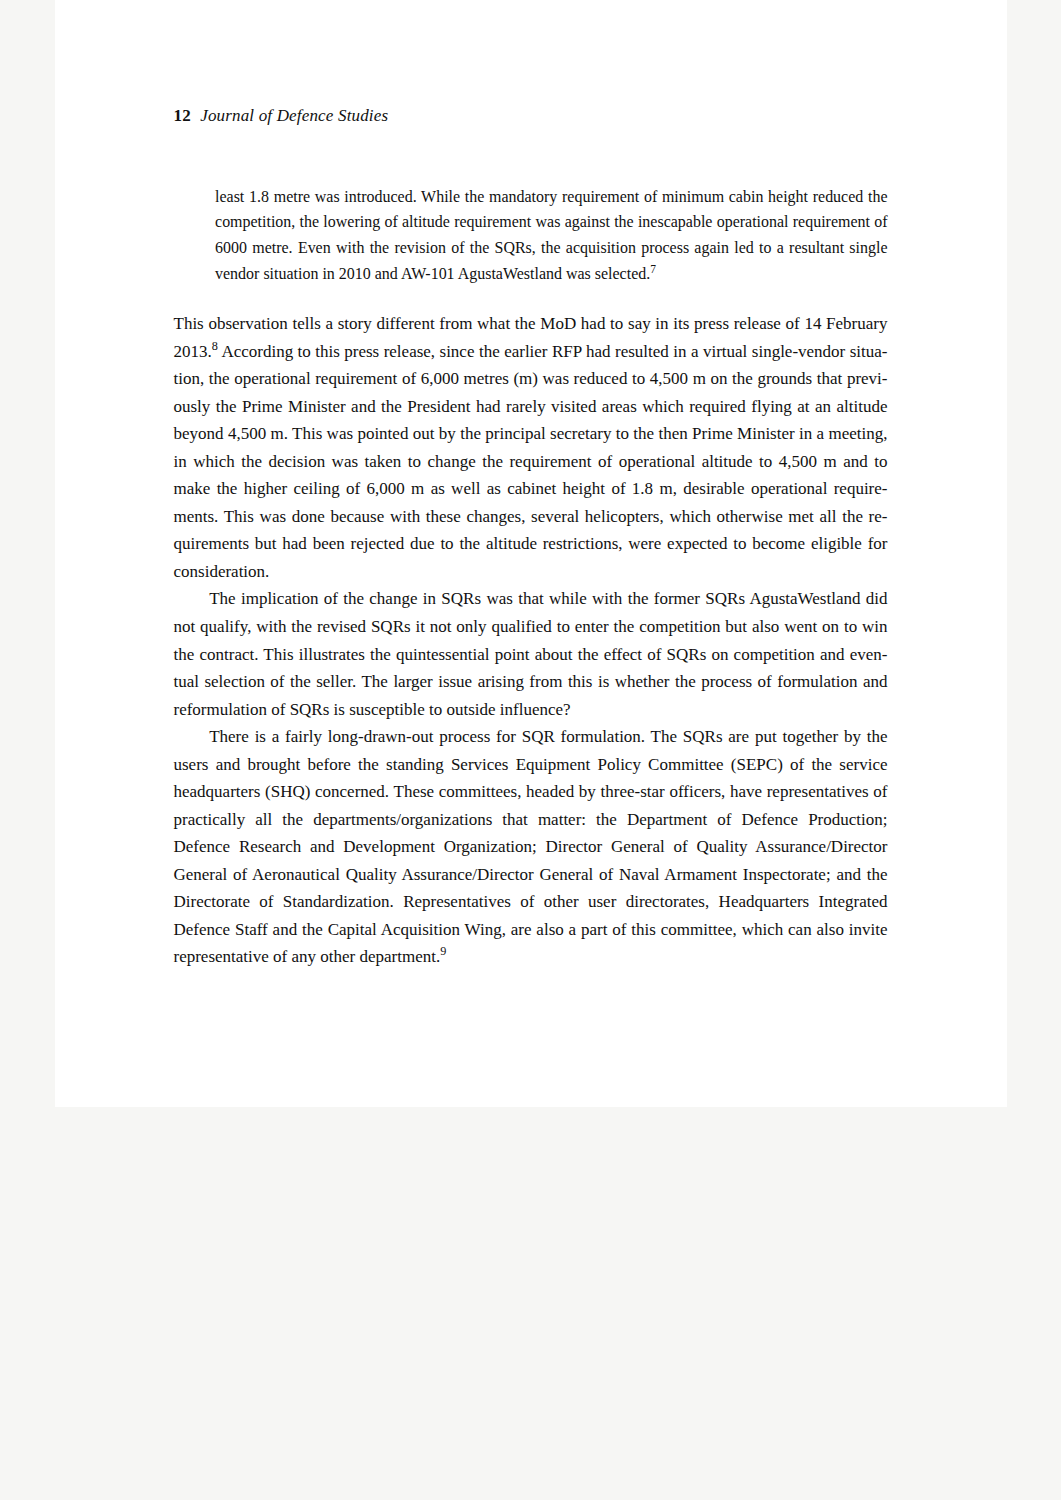12 Journal of Defence Studies
least 1.8 metre was introduced. While the mandatory requirement of minimum cabin height reduced the competition, the lowering of altitude requirement was against the inescapable operational requirement of 6000 metre. Even with the revision of the SQRs, the acquisition process again led to a resultant single vendor situation in 2010 and AW-101 AgustaWestland was selected.7
This observation tells a story different from what the MoD had to say in its press release of 14 February 2013.8 According to this press release, since the earlier RFP had resulted in a virtual single-vendor situation, the operational requirement of 6,000 metres (m) was reduced to 4,500 m on the grounds that previously the Prime Minister and the President had rarely visited areas which required flying at an altitude beyond 4,500 m. This was pointed out by the principal secretary to the then Prime Minister in a meeting, in which the decision was taken to change the requirement of operational altitude to 4,500 m and to make the higher ceiling of 6,000 m as well as cabinet height of 1.8 m, desirable operational requirements. This was done because with these changes, several helicopters, which otherwise met all the requirements but had been rejected due to the altitude restrictions, were expected to become eligible for consideration.
The implication of the change in SQRs was that while with the former SQRs AgustaWestland did not qualify, with the revised SQRs it not only qualified to enter the competition but also went on to win the contract. This illustrates the quintessential point about the effect of SQRs on competition and eventual selection of the seller. The larger issue arising from this is whether the process of formulation and reformulation of SQRs is susceptible to outside influence?
There is a fairly long-drawn-out process for SQR formulation. The SQRs are put together by the users and brought before the standing Services Equipment Policy Committee (SEPC) of the service headquarters (SHQ) concerned. These committees, headed by three-star officers, have representatives of practically all the departments/organizations that matter: the Department of Defence Production; Defence Research and Development Organization; Director General of Quality Assurance/Director General of Aeronautical Quality Assurance/Director General of Naval Armament Inspectorate; and the Directorate of Standardization. Representatives of other user directorates, Headquarters Integrated Defence Staff and the Capital Acquisition Wing, are also a part of this committee, which can also invite representative of any other department.9